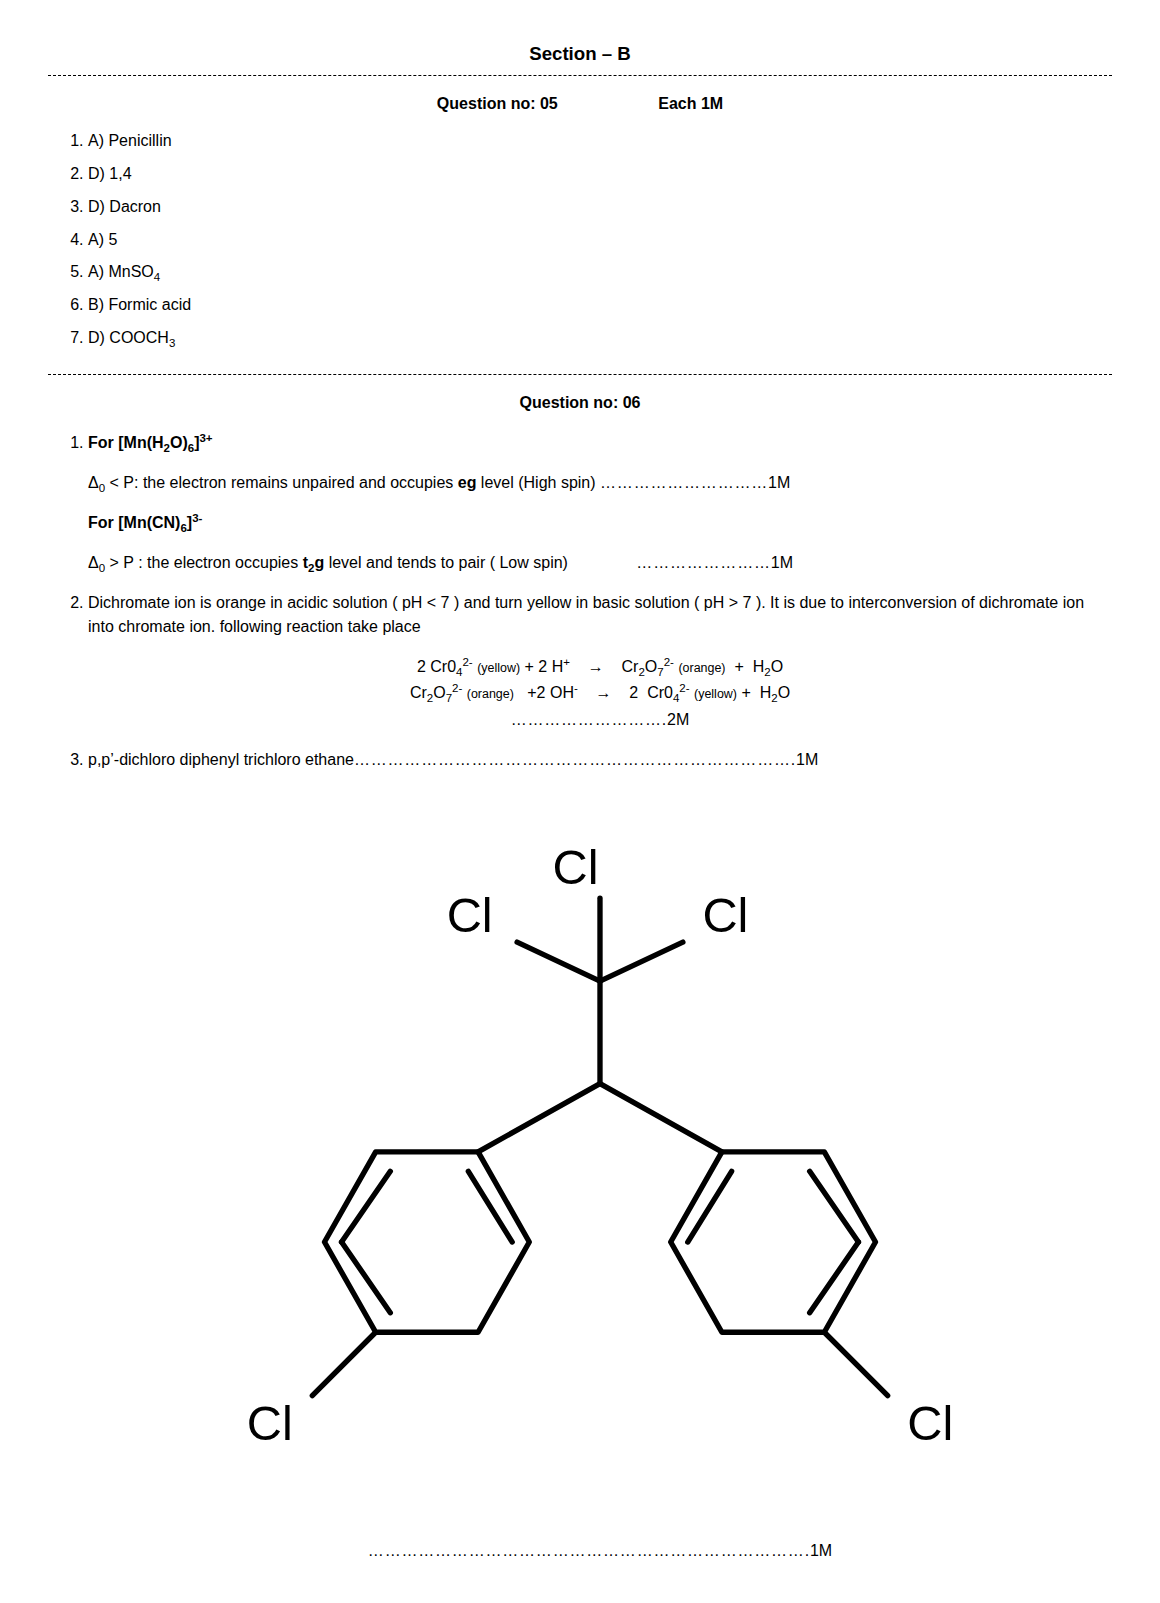Section – B
Question no: 05 Each 1M
A) Penicillin
D) 1,4
D) Dacron
A) 5
A) MnSO4
B) Formic acid
D) COOCH3
Question no: 06
For [Mn(H2O)6]3+
Δ0 < P: the electron remains unpaired and occupies eg level (High spin) …………………………1M
For [Mn(CN)6]3-
Δ0 > P : the electron occupies t2g level and tends to pair ( Low spin) ……………………1M
Dichromate ion is orange in acidic solution ( pH < 7 ) and turn yellow in basic solution ( pH > 7 ). It is due to interconversion of dichromate ion into chromate ion. following reaction take place
2 Cr042- (yellow) + 2 H+ → Cr2O72- (orange) + H2O
Cr2O72- (orange) +2 OH- → 2 Cr042- (yellow) + H2O
………………………. 2M
p,p’-dichloro diphenyl trichloro ethane……………………………………………………………………. 1M
Cl Cl Cl Cl Cl
……………………………………………………………………. 1M